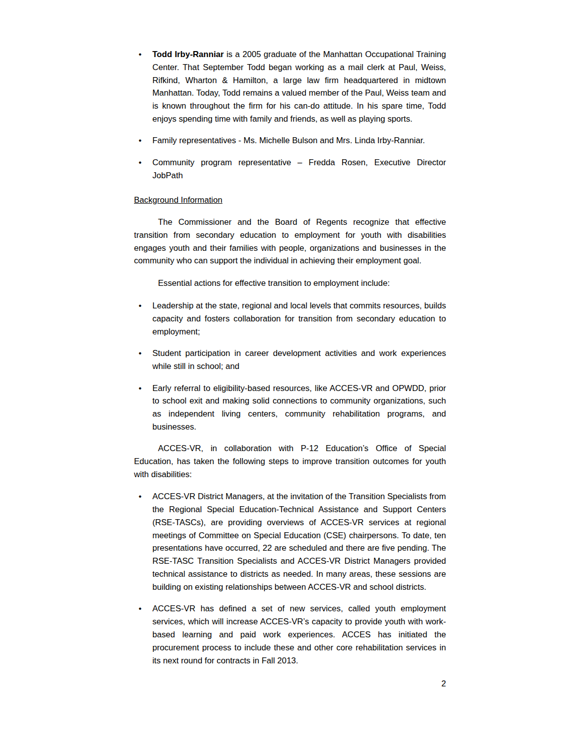Todd Irby-Ranniar is a 2005 graduate of the Manhattan Occupational Training Center. That September Todd began working as a mail clerk at Paul, Weiss, Rifkind, Wharton & Hamilton, a large law firm headquartered in midtown Manhattan. Today, Todd remains a valued member of the Paul, Weiss team and is known throughout the firm for his can-do attitude. In his spare time, Todd enjoys spending time with family and friends, as well as playing sports.
Family representatives - Ms. Michelle Bulson and Mrs. Linda Irby-Ranniar.
Community program representative – Fredda Rosen, Executive Director JobPath
Background Information
The Commissioner and the Board of Regents recognize that effective transition from secondary education to employment for youth with disabilities engages youth and their families with people, organizations and businesses in the community who can support the individual in achieving their employment goal.
Essential actions for effective transition to employment include:
Leadership at the state, regional and local levels that commits resources, builds capacity and fosters collaboration for transition from secondary education to employment;
Student participation in career development activities and work experiences while still in school; and
Early referral to eligibility-based resources, like ACCES-VR and OPWDD, prior to school exit and making solid connections to community organizations, such as independent living centers, community rehabilitation programs, and businesses.
ACCES-VR, in collaboration with P-12 Education’s Office of Special Education, has taken the following steps to improve transition outcomes for youth with disabilities:
ACCES-VR District Managers, at the invitation of the Transition Specialists from the Regional Special Education-Technical Assistance and Support Centers (RSE-TASCs), are providing overviews of ACCES-VR services at regional meetings of Committee on Special Education (CSE) chairpersons. To date, ten presentations have occurred, 22 are scheduled and there are five pending. The RSE-TASC Transition Specialists and ACCES-VR District Managers provided technical assistance to districts as needed. In many areas, these sessions are building on existing relationships between ACCES-VR and school districts.
ACCES-VR has defined a set of new services, called youth employment services, which will increase ACCES-VR’s capacity to provide youth with work-based learning and paid work experiences. ACCES has initiated the procurement process to include these and other core rehabilitation services in its next round for contracts in Fall 2013.
2